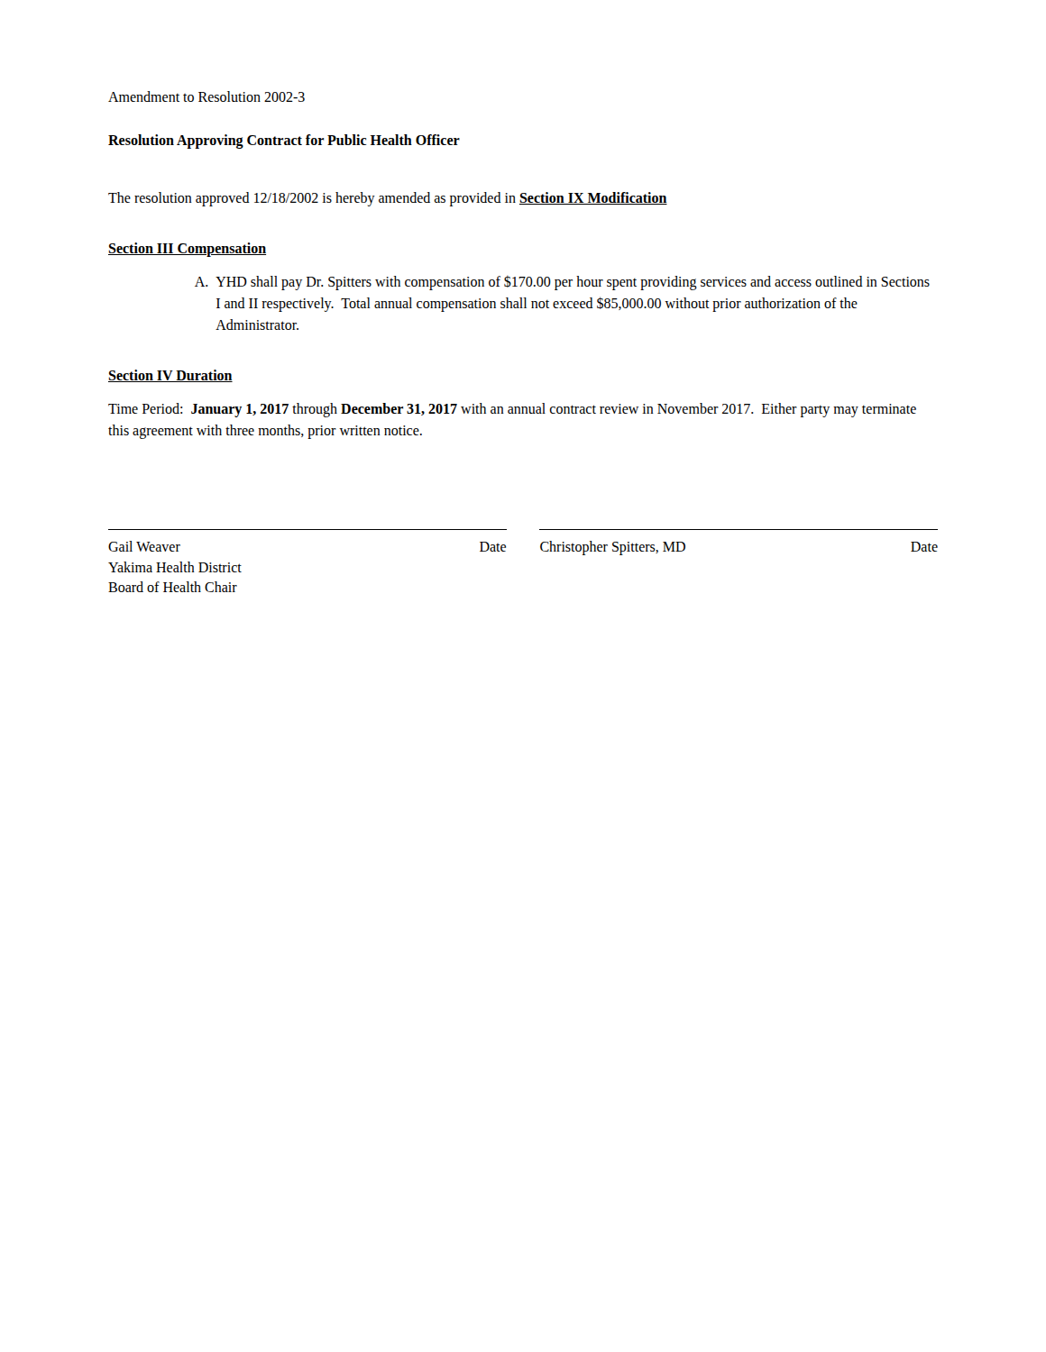Amendment to Resolution 2002-3
Resolution Approving Contract for Public Health Officer
The resolution approved 12/18/2002 is hereby amended as provided in Section IX Modification
Section III Compensation
YHD shall pay Dr. Spitters with compensation of $170.00 per hour spent providing services and access outlined in Sections I and II respectively. Total annual compensation shall not exceed $85,000.00 without prior authorization of the Administrator.
Section IV Duration
Time Period: January 1, 2017 through December 31, 2017 with an annual contract review in November 2017. Either party may terminate this agreement with three months, prior written notice.
| / Gail Weaver / Date / Yakima Health District Board of Health Chair | | / Christopher Spitters, MD / Date / |